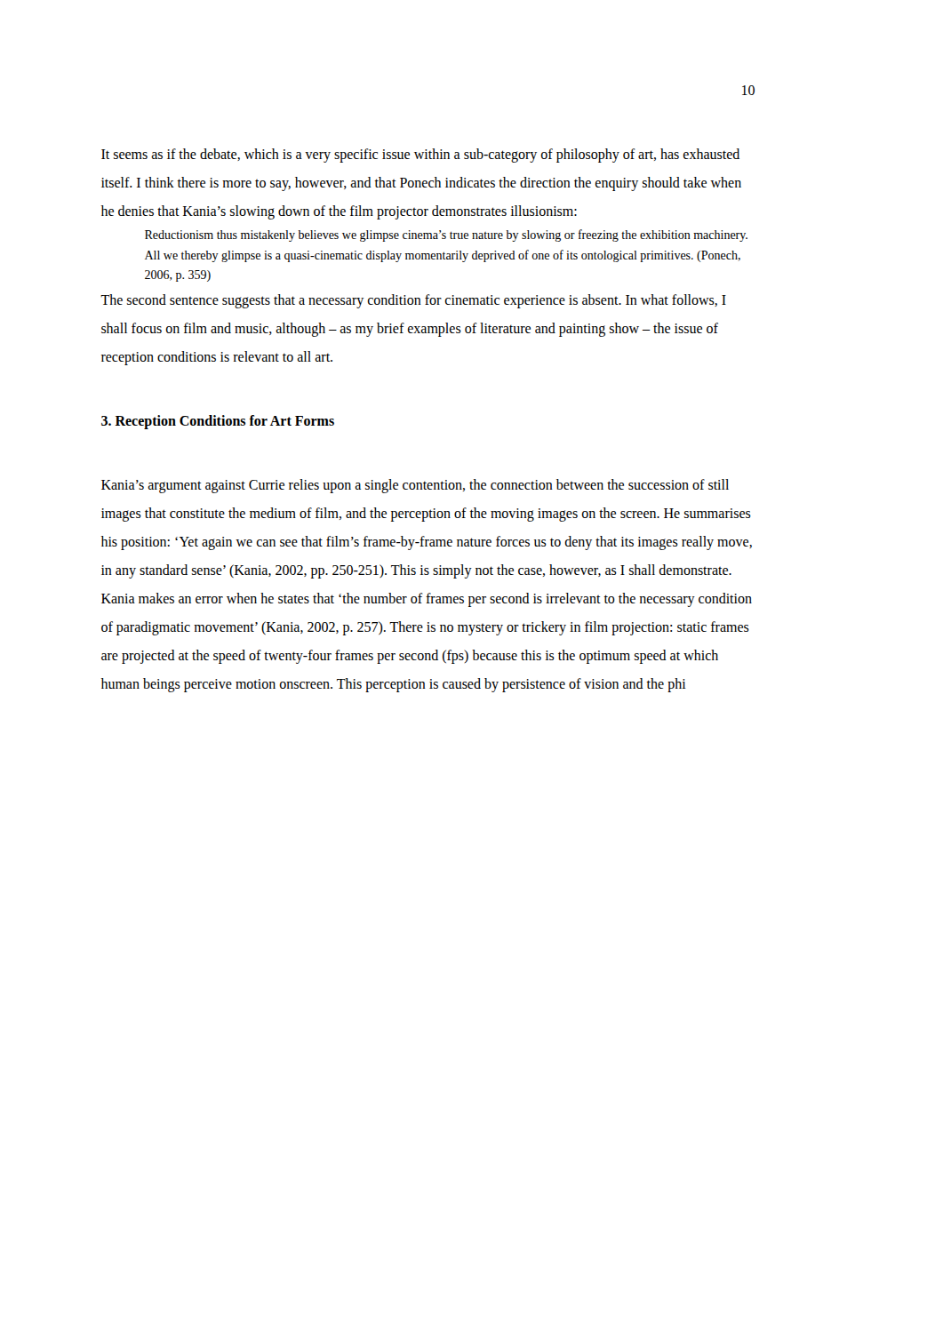10
It seems as if the debate, which is a very specific issue within a sub-category of philosophy of art, has exhausted itself. I think there is more to say, however, and that Ponech indicates the direction the enquiry should take when he denies that Kania’s slowing down of the film projector demonstrates illusionism:
Reductionism thus mistakenly believes we glimpse cinema’s true nature by slowing or freezing the exhibition machinery. All we thereby glimpse is a quasi-cinematic display momentarily deprived of one of its ontological primitives. (Ponech, 2006, p. 359)
The second sentence suggests that a necessary condition for cinematic experience is absent. In what follows, I shall focus on film and music, although – as my brief examples of literature and painting show – the issue of reception conditions is relevant to all art.
3. Reception Conditions for Art Forms
Kania’s argument against Currie relies upon a single contention, the connection between the succession of still images that constitute the medium of film, and the perception of the moving images on the screen. He summarises his position: ‘Yet again we can see that film’s frame-by-frame nature forces us to deny that its images really move, in any standard sense’ (Kania, 2002, pp. 250-251). This is simply not the case, however, as I shall demonstrate. Kania makes an error when he states that ‘the number of frames per second is irrelevant to the necessary condition of paradigmatic movement’ (Kania, 2002, p. 257). There is no mystery or trickery in film projection: static frames are projected at the speed of twenty-four frames per second (fps) because this is the optimum speed at which human beings perceive motion onscreen. This perception is caused by persistence of vision and the phi